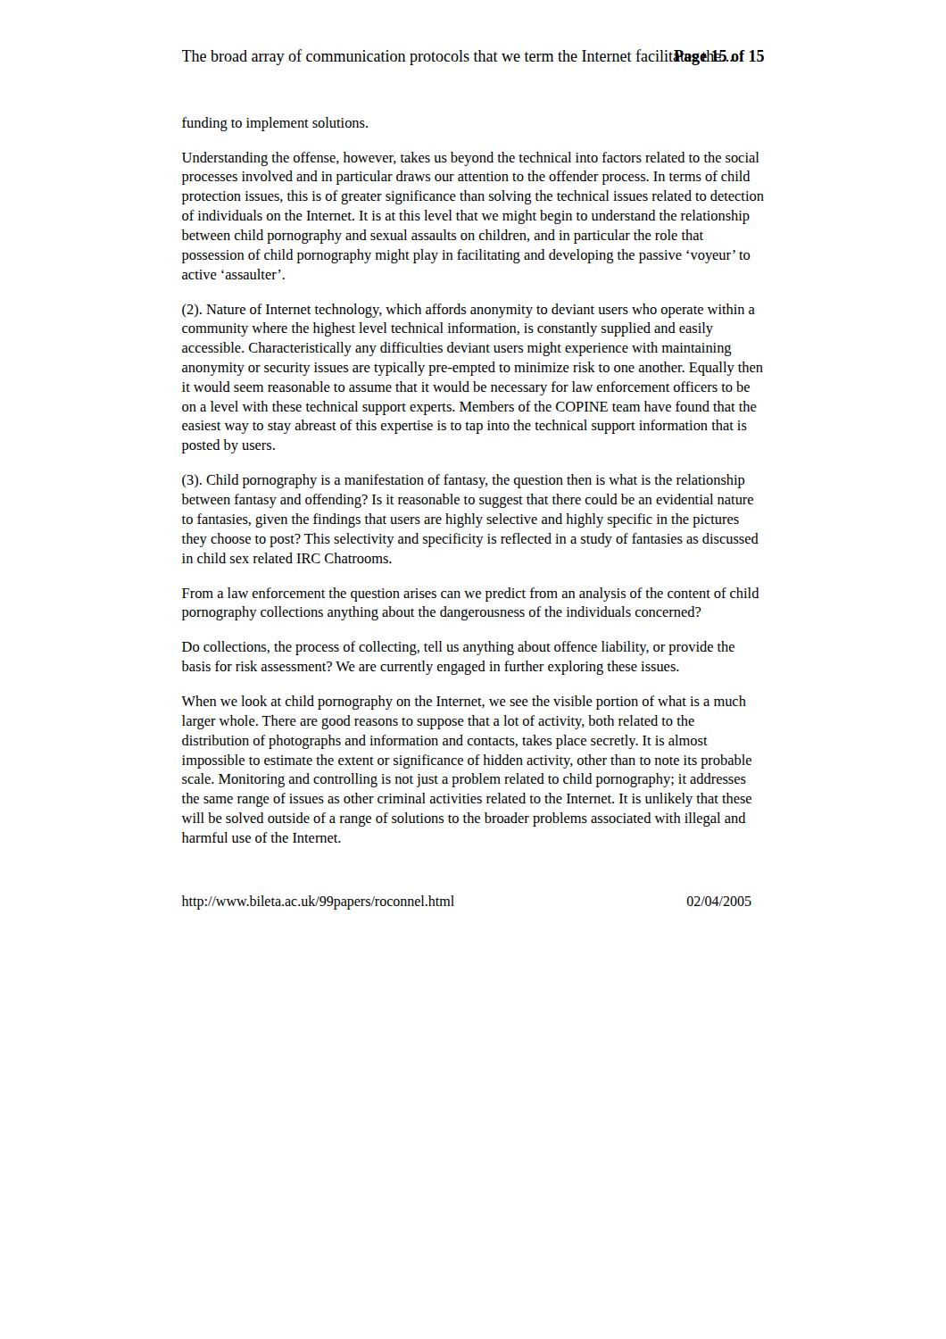Page 15 of 15 The broad array of communication protocols that we term the Internet facilitates the...
funding to implement solutions.
Understanding the offense, however, takes us beyond the technical into factors related to the social processes involved and in particular draws our attention to the offender process. In terms of child protection issues, this is of greater significance than solving the technical issues related to detection of individuals on the Internet. It is at this level that we might begin to understand the relationship between child pornography and sexual assaults on children, and in particular the role that possession of child pornography might play in facilitating and developing the passive ‘voyeur’ to active ‘assaulter’.
(2). Nature of Internet technology, which affords anonymity to deviant users who operate within a community where the highest level technical information, is constantly supplied and easily accessible. Characteristically any difficulties deviant users might experience with maintaining anonymity or security issues are typically pre-empted to minimize risk to one another. Equally then it would seem reasonable to assume that it would be necessary for law enforcement officers to be on a level with these technical support experts. Members of the COPINE team have found that the easiest way to stay abreast of this expertise is to tap into the technical support information that is posted by users.
(3). Child pornography is a manifestation of fantasy, the question then is what is the relationship between fantasy and offending? Is it reasonable to suggest that there could be an evidential nature to fantasies, given the findings that users are highly selective and highly specific in the pictures they choose to post? This selectivity and specificity is reflected in a study of fantasies as discussed in child sex related IRC Chatrooms.
From a law enforcement the question arises can we predict from an analysis of the content of child pornography collections anything about the dangerousness of the individuals concerned?
Do collections, the process of collecting, tell us anything about offence liability, or provide the basis for risk assessment? We are currently engaged in further exploring these issues.
When we look at child pornography on the Internet, we see the visible portion of what is a much larger whole. There are good reasons to suppose that a lot of activity, both related to the distribution of photographs and information and contacts, takes place secretly. It is almost impossible to estimate the extent or significance of hidden activity, other than to note its probable scale. Monitoring and controlling is not just a problem related to child pornography; it addresses the same range of issues as other criminal activities related to the Internet. It is unlikely that these will be solved outside of a range of solutions to the broader problems associated with illegal and harmful use of the Internet.
http://www.bileta.ac.uk/99papers/roconnel.html 02/04/2005